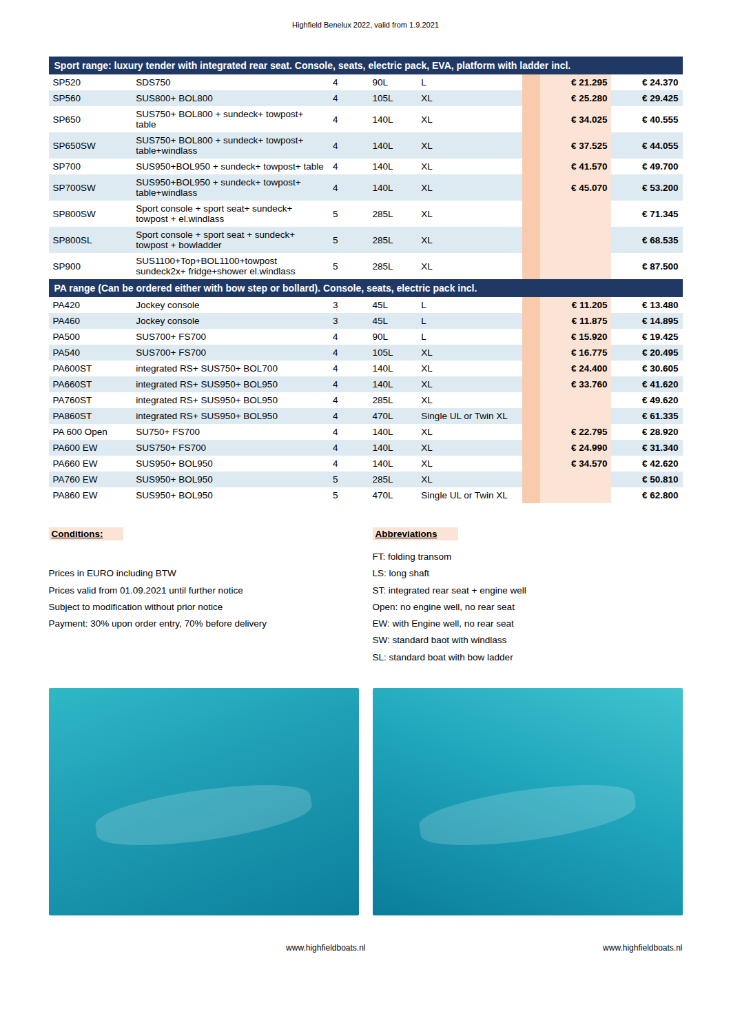Highfield Benelux 2022, valid from 1.9.2021
| Sport range: luxury tender with integrated rear seat. Console, seats, electric pack, EVA, platform with ladder incl. |
| SP520 | SDS750 | 4 | 90L | L | | € 21.295 | € 24.370 |
| SP560 | SUS800+ BOL800 | 4 | 105L | XL | | € 25.280 | € 29.425 |
| SP650 | SUS750+ BOL800 + sundeck+ towpost+ table | 4 | 140L | XL | | € 34.025 | € 40.555 |
| SP650SW | SUS750+ BOL800 + sundeck+ towpost+ table+windlass | 4 | 140L | XL | | € 37.525 | € 44.055 |
| SP700 | SUS950+BOL950 + sundeck+ towpost+ table | 4 | 140L | XL | | € 41.570 | € 49.700 |
| SP700SW | SUS950+BOL950 + sundeck+ towpost+ table+windlass | 4 | 140L | XL | | € 45.070 | € 53.200 |
| SP800SW | Sport console + sport seat+ sundeck+ towpost + el.windlass | 5 | 285L | XL | | | € 71.345 |
| SP800SL | Sport console + sport seat + sundeck+ towpost + bowladder | 5 | 285L | XL | | | € 68.535 |
| SP900 | SUS1100+Top+BOL1100+towpost sundeck2x+ fridge+shower el.windlass | 5 | 285L | XL | | | € 87.500 |
| PA range (Can be ordered either with bow step or bollard). Console, seats, electric pack incl. |
| PA420 | Jockey console | 3 | 45L | L | | € 11.205 | € 13.480 |
| PA460 | Jockey console | 3 | 45L | L | | € 11.875 | € 14.895 |
| PA500 | SUS700+ FS700 | 4 | 90L | L | | € 15.920 | € 19.425 |
| PA540 | SUS700+ FS700 | 4 | 105L | XL | | € 16.775 | € 20.495 |
| PA600ST | integrated RS+ SUS750+ BOL700 | 4 | 140L | XL | | € 24.400 | € 30.605 |
| PA660ST | integrated RS+ SUS950+ BOL950 | 4 | 140L | XL | | € 33.760 | € 41.620 |
| PA760ST | integrated RS+ SUS950+ BOL950 | 4 | 285L | XL | | | € 49.620 |
| PA860ST | integrated RS+ SUS950+ BOL950 | 4 | 470L | Single UL or Twin XL | | | € 61.335 |
| PA 600 Open | SU750+ FS700 | 4 | 140L | XL | | € 22.795 | € 28.920 |
| PA600 EW | SUS750+ FS700 | 4 | 140L | XL | | € 24.990 | € 31.340 |
| PA660 EW | SUS950+ BOL950 | 4 | 140L | XL | | € 34.570 | € 42.620 |
| PA760 EW | SUS950+ BOL950 | 5 | 285L | XL | | | € 50.810 |
| PA860 EW | SUS950+ BOL950 | 5 | 470L | Single UL or Twin XL | | | € 62.800 |
Conditions:
Prices in EURO including BTW
Prices valid from 01.09.2021 until further notice
Subject to modification without prior notice
Payment: 30% upon order entry, 70% before delivery
Abbreviations
FT: folding transom
LS: long shaft
ST: integrated rear seat + engine well
Open: no engine well, no rear seat
EW: with Engine well, no rear seat
SW: standard baot with windlass
SL: standard boat with bow ladder
www.highfieldboats.nl
www.highfieldboats.nl